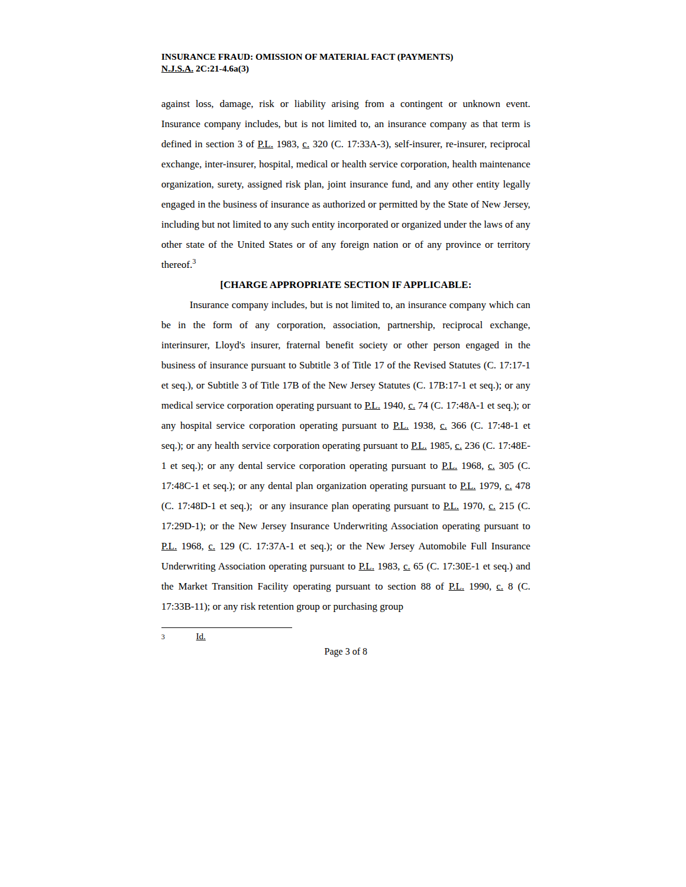INSURANCE FRAUD: OMISSION OF MATERIAL FACT (PAYMENTS) N.J.S.A. 2C:21-4.6a(3)
against loss, damage, risk or liability arising from a contingent or unknown event. Insurance company includes, but is not limited to, an insurance company as that term is defined in section 3 of P.L. 1983, c. 320 (C. 17:33A-3), self-insurer, re-insurer, reciprocal exchange, inter-insurer, hospital, medical or health service corporation, health maintenance organization, surety, assigned risk plan, joint insurance fund, and any other entity legally engaged in the business of insurance as authorized or permitted by the State of New Jersey, including but not limited to any such entity incorporated or organized under the laws of any other state of the United States or of any foreign nation or of any province or territory thereof.3
[CHARGE APPROPRIATE SECTION IF APPLICABLE:
Insurance company includes, but is not limited to, an insurance company which can be in the form of any corporation, association, partnership, reciprocal exchange, interinsurer, Lloyd's insurer, fraternal benefit society or other person engaged in the business of insurance pursuant to Subtitle 3 of Title 17 of the Revised Statutes (C. 17:17-1 et seq.), or Subtitle 3 of Title 17B of the New Jersey Statutes (C. 17B:17-1 et seq.); or any medical service corporation operating pursuant to P.L. 1940, c. 74 (C. 17:48A-1 et seq.); or any hospital service corporation operating pursuant to P.L. 1938, c. 366 (C. 17:48-1 et seq.); or any health service corporation operating pursuant to P.L. 1985, c. 236 (C. 17:48E-1 et seq.); or any dental service corporation operating pursuant to P.L. 1968, c. 305 (C. 17:48C-1 et seq.); or any dental plan organization operating pursuant to P.L. 1979, c. 478 (C. 17:48D-1 et seq.); or any insurance plan operating pursuant to P.L. 1970, c. 215 (C. 17:29D-1); or the New Jersey Insurance Underwriting Association operating pursuant to P.L. 1968, c. 129 (C. 17:37A-1 et seq.); or the New Jersey Automobile Full Insurance Underwriting Association operating pursuant to P.L. 1983, c. 65 (C. 17:30E-1 et seq.) and the Market Transition Facility operating pursuant to section 88 of P.L. 1990, c. 8 (C. 17:33B-11); or any risk retention group or purchasing group
3 Id.
Page 3 of 8